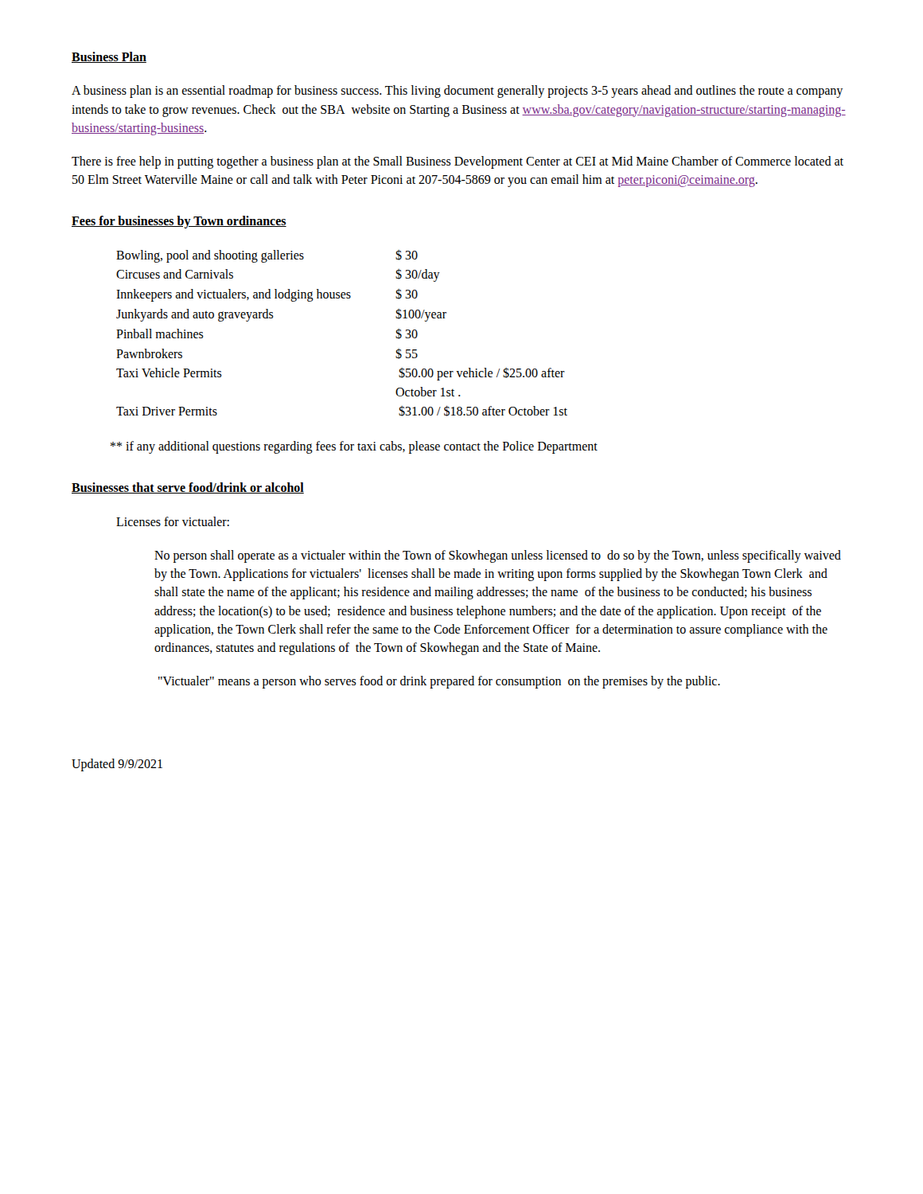Business Plan
A business plan is an essential roadmap for business success. This living document generally projects 3-5 years ahead and outlines the route a company intends to take to grow revenues. Check out the SBA website on Starting a Business at www.sba.gov/category/navigation-structure/starting-managing-business/starting-business.
There is free help in putting together a business plan at the Small Business Development Center at CEI at Mid Maine Chamber of Commerce located at 50 Elm Street Waterville Maine or call and talk with Peter Piconi at 207-504-5869 or you can email him at peter.piconi@ceimaine.org.
Fees for businesses by Town ordinances
| Bowling, pool and shooting galleries | $ 30 |
| Circuses and Carnivals | $ 30/day |
| Innkeepers and victualers, and lodging houses | $ 30 |
| Junkyards and auto graveyards | $100/year |
| Pinball machines | $ 30 |
| Pawnbrokers | $ 55 |
| Taxi Vehicle Permits | $50.00 per vehicle / $25.00 after October 1st . |
| Taxi Driver Permits | $31.00 / $18.50 after October 1st |
** if any additional questions regarding fees for taxi cabs, please contact the Police Department
Businesses that serve food/drink or alcohol
Licenses for victualer:
No person shall operate as a victualer within the Town of Skowhegan unless licensed to do so by the Town, unless specifically waived by the Town. Applications for victualers' licenses shall be made in writing upon forms supplied by the Skowhegan Town Clerk and shall state the name of the applicant; his residence and mailing addresses; the name of the business to be conducted; his business address; the location(s) to be used; residence and business telephone numbers; and the date of the application. Upon receipt of the application, the Town Clerk shall refer the same to the Code Enforcement Officer for a determination to assure compliance with the ordinances, statutes and regulations of the Town of Skowhegan and the State of Maine.
"Victualer" means a person who serves food or drink prepared for consumption on the premises by the public.
Updated 9/9/2021